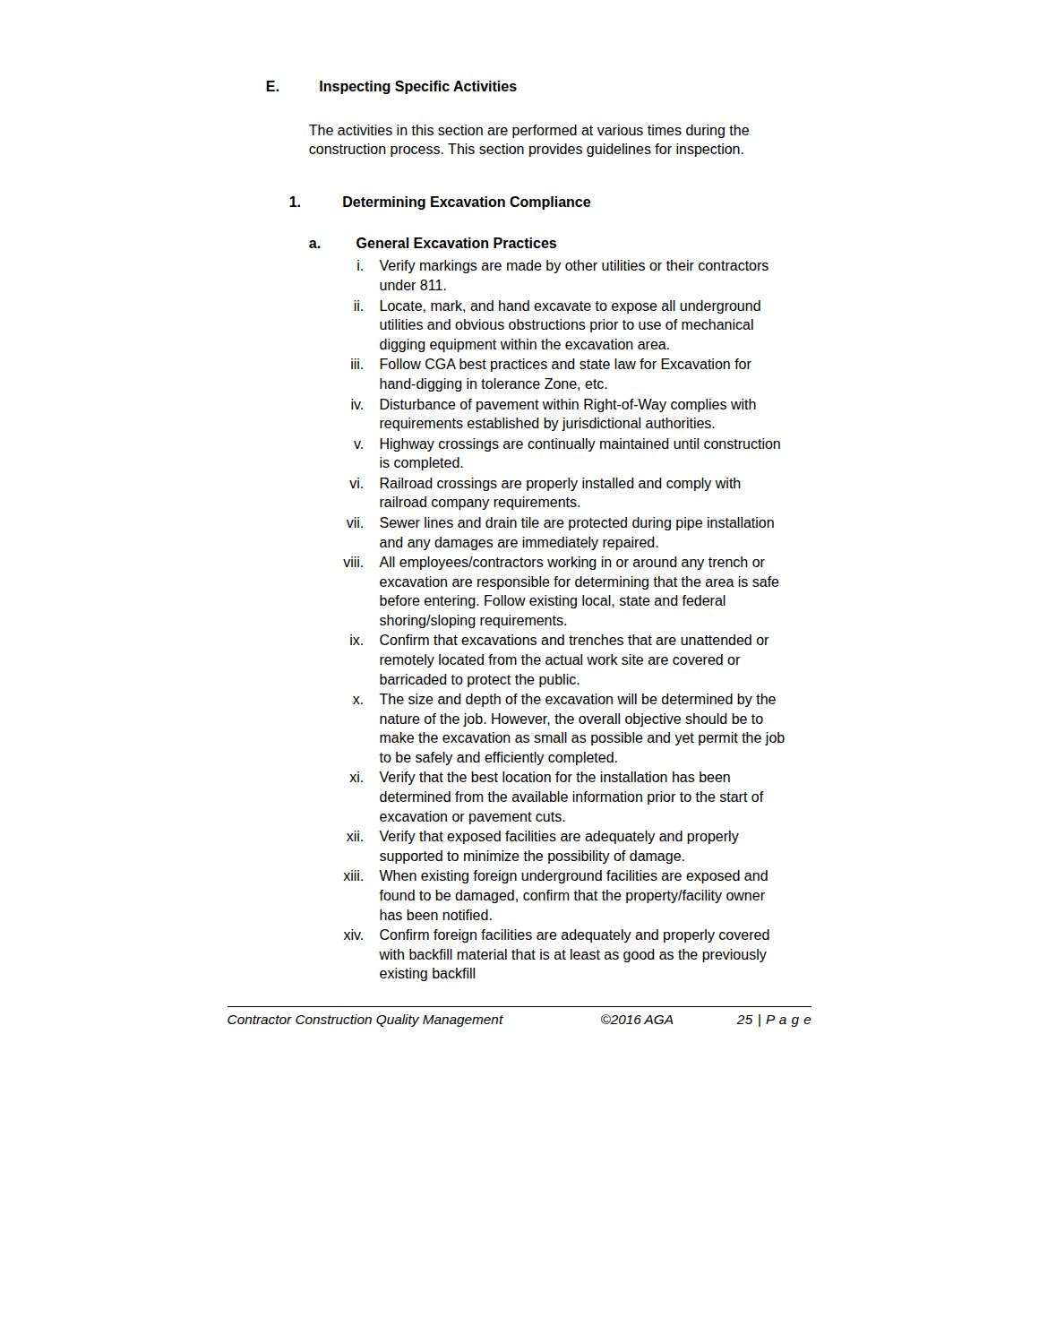E. Inspecting Specific Activities
The activities in this section are performed at various times during the construction process. This section provides guidelines for inspection.
1. Determining Excavation Compliance
a. General Excavation Practices
i. Verify markings are made by other utilities or their contractors under 811.
ii. Locate, mark, and hand excavate to expose all underground utilities and obvious obstructions prior to use of mechanical digging equipment within the excavation area.
iii. Follow CGA best practices and state law for Excavation for hand-digging in tolerance Zone, etc.
iv. Disturbance of pavement within Right-of-Way complies with requirements established by jurisdictional authorities.
v. Highway crossings are continually maintained until construction is completed.
vi. Railroad crossings are properly installed and comply with railroad company requirements.
vii. Sewer lines and drain tile are protected during pipe installation and any damages are immediately repaired.
viii. All employees/contractors working in or around any trench or excavation are responsible for determining that the area is safe before entering. Follow existing local, state and federal shoring/sloping requirements.
ix. Confirm that excavations and trenches that are unattended or remotely located from the actual work site are covered or barricaded to protect the public.
x. The size and depth of the excavation will be determined by the nature of the job. However, the overall objective should be to make the excavation as small as possible and yet permit the job to be safely and efficiently completed.
xi. Verify that the best location for the installation has been determined from the available information prior to the start of excavation or pavement cuts.
xii. Verify that exposed facilities are adequately and properly supported to minimize the possibility of damage.
xiii. When existing foreign underground facilities are exposed and found to be damaged, confirm that the property/facility owner has been notified.
xiv. Confirm foreign facilities are adequately and properly covered with backfill material that is at least as good as the previously existing backfill
Contractor Construction Quality Management ©2016 AGA 25 | P a g e